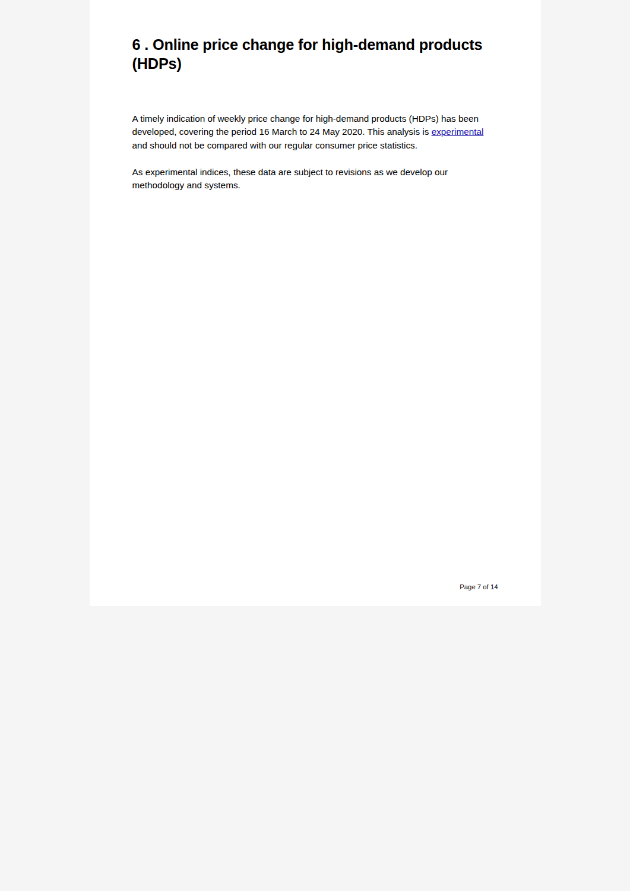6 . Online price change for high-demand products (HDPs)
A timely indication of weekly price change for high-demand products (HDPs) has been developed, covering the period 16 March to 24 May 2020. This analysis is experimental and should not be compared with our regular consumer price statistics.
As experimental indices, these data are subject to revisions as we develop our methodology and systems.
Page 7 of 14